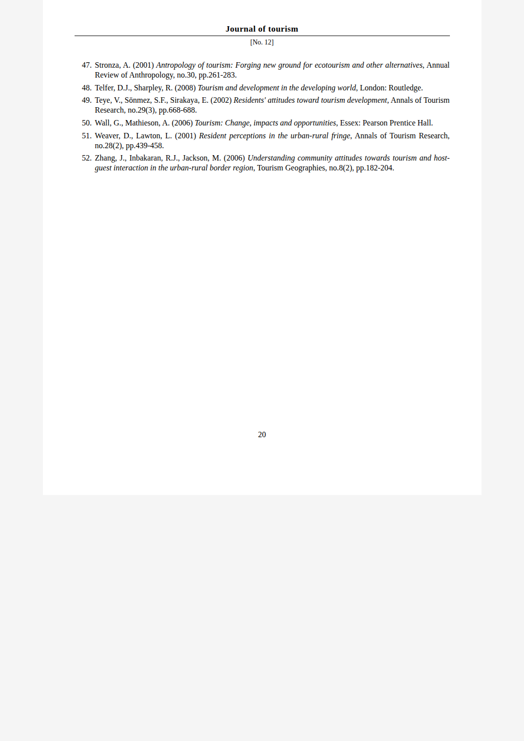Journal of tourism
[No. 12]
47 Stronza, A. (2001) Antropology of tourism: Forging new ground for ecotourism and other alternatives, Annual Review of Anthropology, no.30, pp.261-283.
48 Telfer, D.J., Sharpley, R. (2008) Tourism and development in the developing world, London: Routledge.
49 Teye, V., Sönmez, S.F., Sirakaya, E. (2002) Residents' attitudes toward tourism development, Annals of Tourism Research, no.29(3), pp.668-688.
50 Wall, G., Mathieson, A. (2006) Tourism: Change, impacts and opportunities, Essex: Pearson Prentice Hall.
51 Weaver, D., Lawton, L. (2001) Resident perceptions in the urban-rural fringe, Annals of Tourism Research, no.28(2), pp.439-458.
52 Zhang, J., Inbakaran, R.J., Jackson, M. (2006) Understanding community attitudes towards tourism and host-guest interaction in the urban-rural border region, Tourism Geographies, no.8(2), pp.182-204.
20